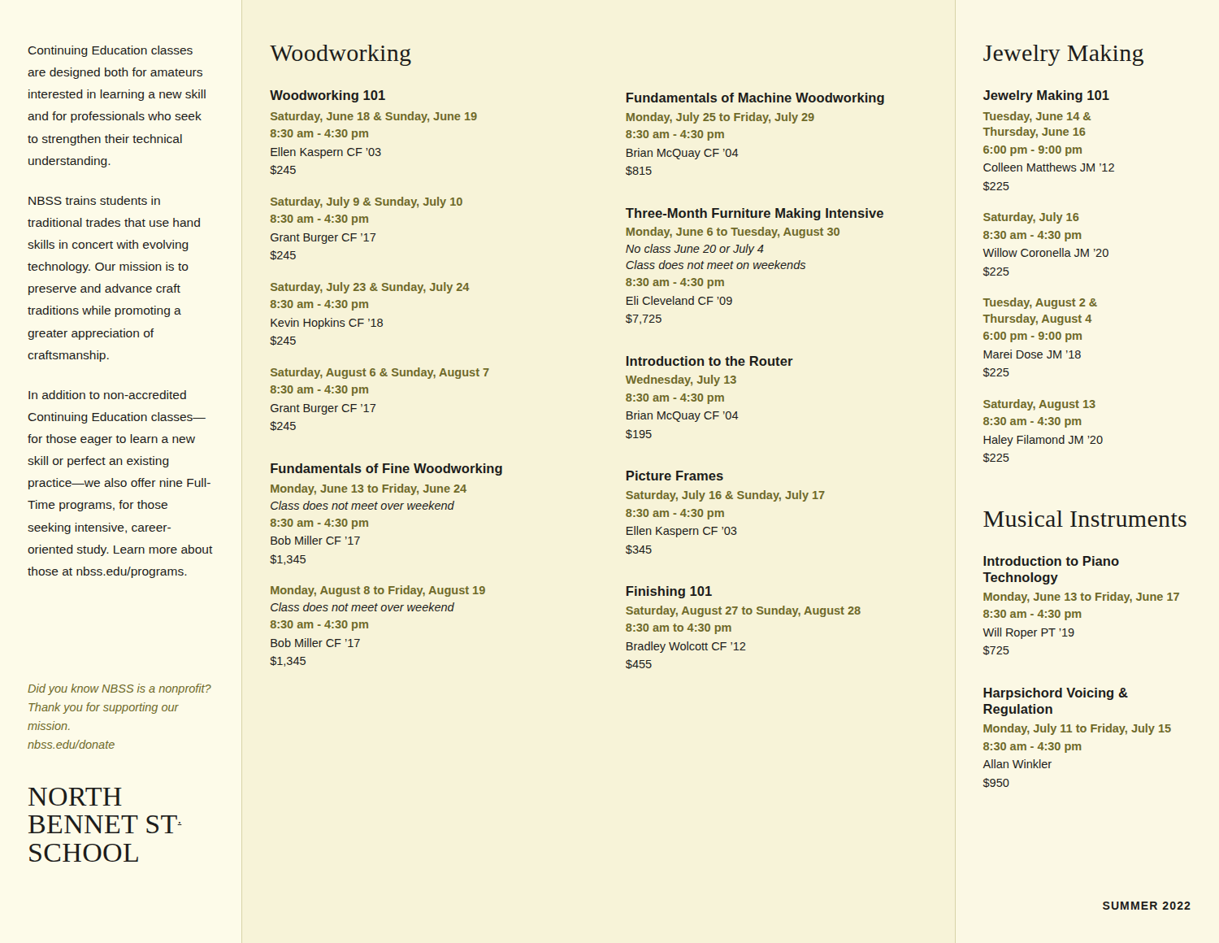Continuing Education classes are designed both for amateurs interested in learning a new skill and for professionals who seek to strengthen their technical understanding.
NBSS trains students in traditional trades that use hand skills in concert with evolving technology. Our mission is to preserve and advance craft traditions while promoting a greater appreciation of craftsmanship.
In addition to non-accredited Continuing Education classes—for those eager to learn a new skill or perfect an existing practice—we also offer nine Full-Time programs, for those seeking intensive, career-oriented study. Learn more about those at nbss.edu/programs.
Did you know NBSS is a nonprofit?
Thank you for supporting our mission.
nbss.edu/donate
North
Bennet St.
School
Woodworking
Woodworking 101
Saturday, June 18 & Sunday, June 19
8:30 am - 4:30 pm
Ellen Kaspern CF ’03
$245
Saturday, July 9 & Sunday, July 10
8:30 am - 4:30 pm
Grant Burger CF ’17
$245
Saturday, July 23 & Sunday, July 24
8:30 am - 4:30 pm
Kevin Hopkins CF ’18
$245
Saturday, August 6 & Sunday, August 7
8:30 am - 4:30 pm
Grant Burger CF ’17
$245
Fundamentals of Fine Woodworking
Monday, June 13 to Friday, June 24
Class does not meet over weekend
8:30 am - 4:30 pm
Bob Miller CF ’17
$1,345
Monday, August 8 to Friday, August 19
Class does not meet over weekend
8:30 am - 4:30 pm
Bob Miller CF ’17
$1,345
Fundamentals of Machine Woodworking
Monday, July 25 to Friday, July 29
8:30 am - 4:30 pm
Brian McQuay CF ’04
$815
Three-Month Furniture Making Intensive
Monday, June 6 to Tuesday, August 30
No class June 20 or July 4
Class does not meet on weekends
8:30 am - 4:30 pm
Eli Cleveland CF ’09
$7,725
Introduction to the Router
Wednesday, July 13
8:30 am - 4:30 pm
Brian McQuay CF ’04
$195
Picture Frames
Saturday, July 16 & Sunday, July 17
8:30 am - 4:30 pm
Ellen Kaspern CF ’03
$345
Finishing 101
Saturday, August 27 to Sunday, August 28
8:30 am to 4:30 pm
Bradley Wolcott CF ’12
$455
Jewelry Making
Jewelry Making 101
Tuesday, June 14 &
Thursday, June 16
6:00 pm - 9:00 pm
Colleen Matthews JM ’12
$225
Saturday, July 16
8:30 am - 4:30 pm
Willow Coronella JM ’20
$225
Tuesday, August 2 &
Thursday, August 4
6:00 pm - 9:00 pm
Marei Dose JM ’18
$225
Saturday, August 13
8:30 am - 4:30 pm
Haley Filamond JM ’20
$225
Musical Instruments
Introduction to Piano Technology
Monday, June 13 to Friday, June 17
8:30 am - 4:30 pm
Will Roper PT ’19
$725
Harpsichord Voicing & Regulation
Monday, July 11 to Friday, July 15
8:30 am - 4:30 pm
Allan Winkler
$950
SUMMER 2022